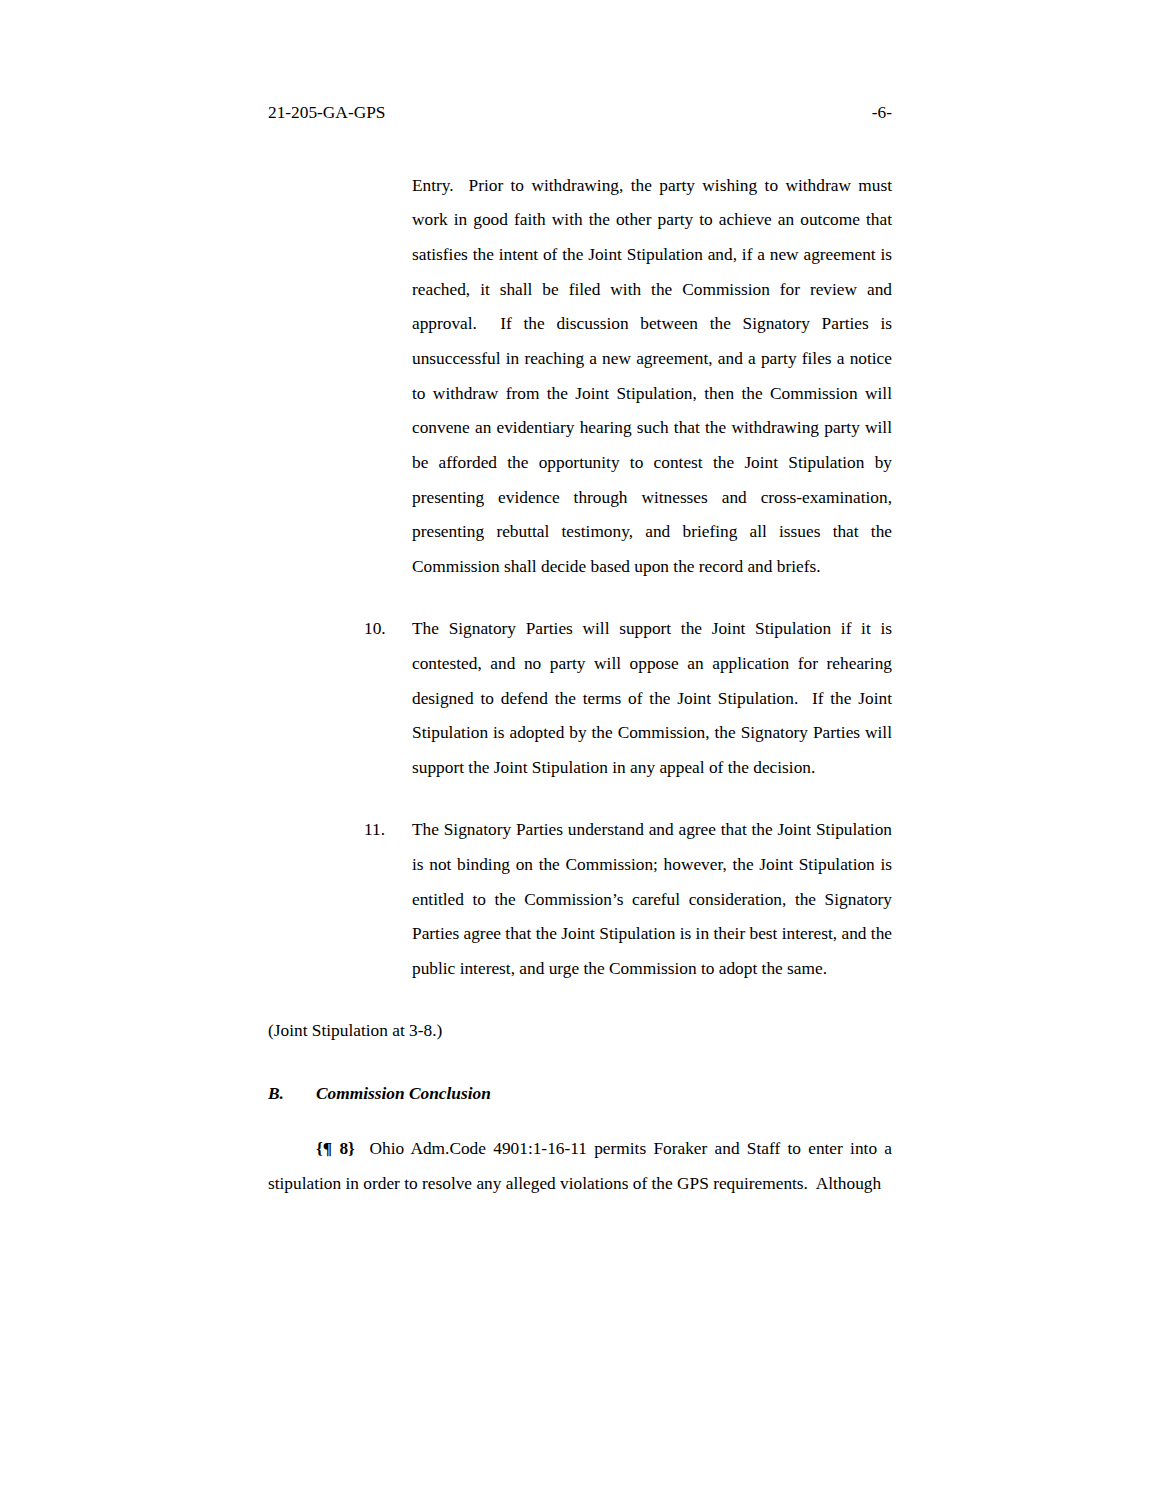21-205-GA-GPS -6-
Entry. Prior to withdrawing, the party wishing to withdraw must work in good faith with the other party to achieve an outcome that satisfies the intent of the Joint Stipulation and, if a new agreement is reached, it shall be filed with the Commission for review and approval. If the discussion between the Signatory Parties is unsuccessful in reaching a new agreement, and a party files a notice to withdraw from the Joint Stipulation, then the Commission will convene an evidentiary hearing such that the withdrawing party will be afforded the opportunity to contest the Joint Stipulation by presenting evidence through witnesses and cross-examination, presenting rebuttal testimony, and briefing all issues that the Commission shall decide based upon the record and briefs.
10.
The Signatory Parties will support the Joint Stipulation if it is contested, and no party will oppose an application for rehearing designed to defend the terms of the Joint Stipulation. If the Joint Stipulation is adopted by the Commission, the Signatory Parties will support the Joint Stipulation in any appeal of the decision.
11.
The Signatory Parties understand and agree that the Joint Stipulation is not binding on the Commission; however, the Joint Stipulation is entitled to the Commission’s careful consideration, the Signatory Parties agree that the Joint Stipulation is in their best interest, and the public interest, and urge the Commission to adopt the same.
(Joint Stipulation at 3-8.)
B. Commission Conclusion
{¶ 8} Ohio Adm.Code 4901:1-16-11 permits Foraker and Staff to enter into a stipulation in order to resolve any alleged violations of the GPS requirements. Although